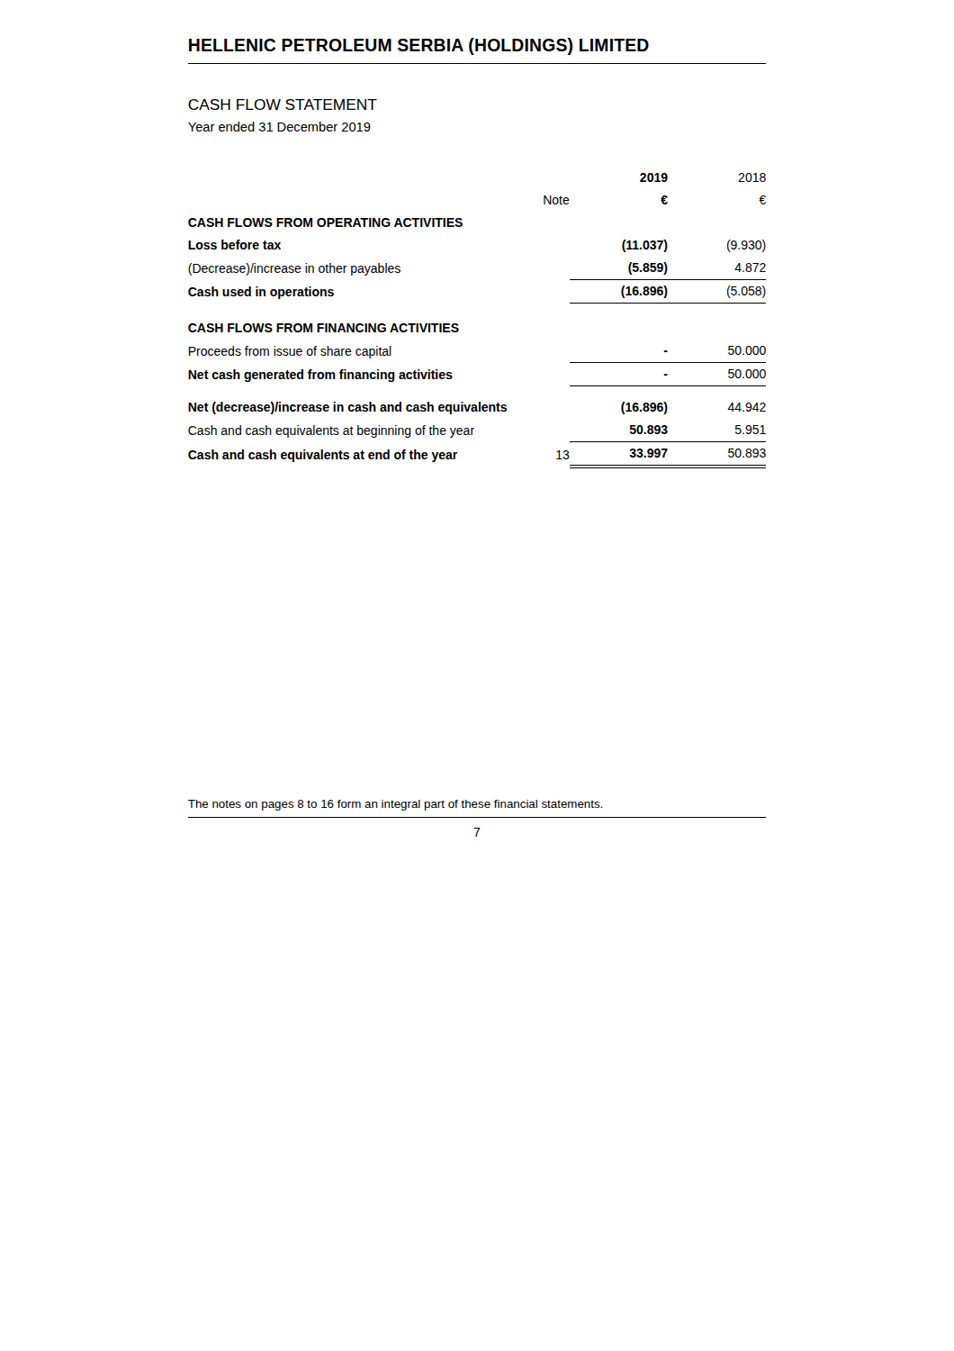HELLENIC PETROLEUM SERBIA (HOLDINGS) LIMITED
CASH FLOW STATEMENT
Year ended 31 December 2019
| | | 2019 | 2018 |
| --- | --- | --- | --- |
| | Note | € | € |
| CASH FLOWS FROM OPERATING ACTIVITIES | | | |
| Loss before tax | | (11.037) | (9.930) |
| (Decrease)/increase in other payables | | (5.859) | 4.872 |
| Cash used in operations | | (16.896) | (5.058) |
| CASH FLOWS FROM FINANCING ACTIVITIES | | | |
| Proceeds from issue of share capital | | - | 50.000 |
| Net cash generated from financing activities | | - | 50.000 |
| Net (decrease)/increase in cash and cash equivalents | | (16.896) | 44.942 |
| Cash and cash equivalents at beginning of the year | | 50.893 | 5.951 |
| Cash and cash equivalents at end of the year | 13 | 33.997 | 50.893 |
The notes on pages 8 to 16 form an integral part of these financial statements.
7